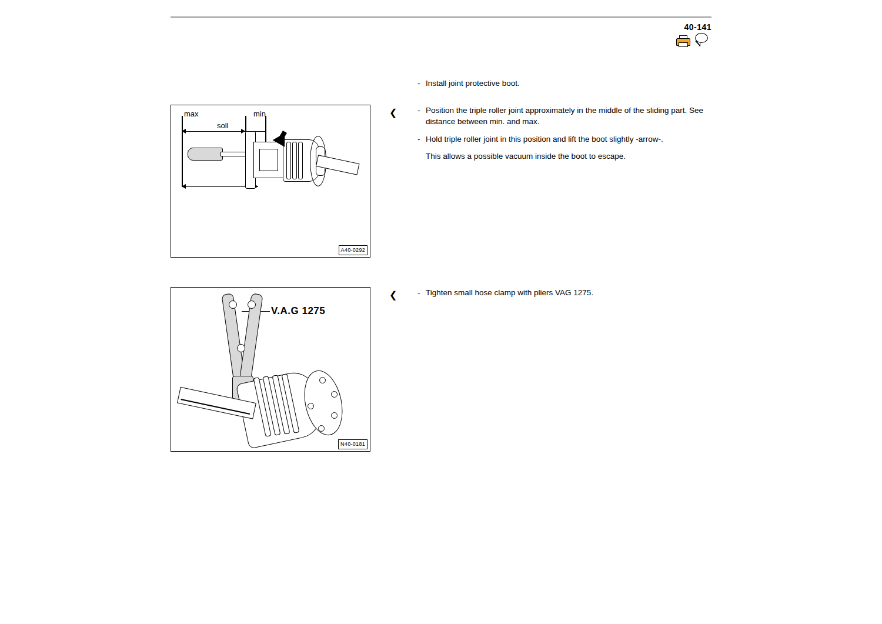40-141
Install joint protective boot.
max
min
soll
A40-0292
❮
Position the triple roller joint approximately in the middle of the sliding part. See distance between min. and max.
Hold triple roller joint in this position and lift the boot slightly -arrow-.
This allows a possible vacuum inside the boot to escape.
V.A.G 1275
N40-0181
❮
Tighten small hose clamp with pliers VAG 1275.